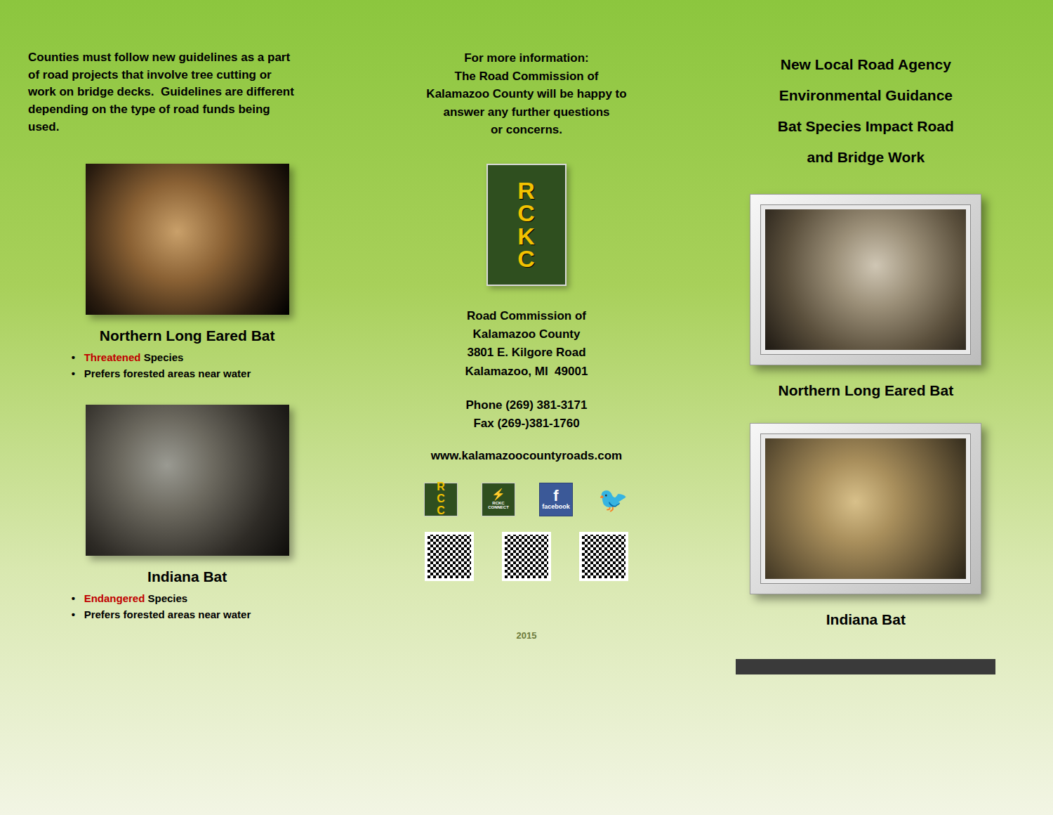Counties must follow new guide­lines as a part of road projects that involve tree cutting or work on bridge decks. Guidelines are different depending on the type of road funds being used.
Photo of a Northern Long Eared Bat
Northern Long Eared Bat
Threatened Species
Prefers forested areas near water
Photo of an Indiana Bat
Indiana Bat
Endangered Species
Prefers forested areas near water
For more information:
The Road Commission of
Kalamazoo County will be happy to
answer any further questions
or concerns.
R C K C
Road Commission of
Kalamazoo County
3801 E. Kilgore Road
Kalamazoo, MI 49001
Phone (269) 381-3171
Fax (269-)381-1760
www.kalamazoocountyroads.com
RCC
⚡ RCKC CONNECT
f facebook
🐦
2015
New Local Road Agency
Environmental Guidance
Bat Species Impact Road
and Bridge Work
Northern Long Eared Bat
Indiana Bat